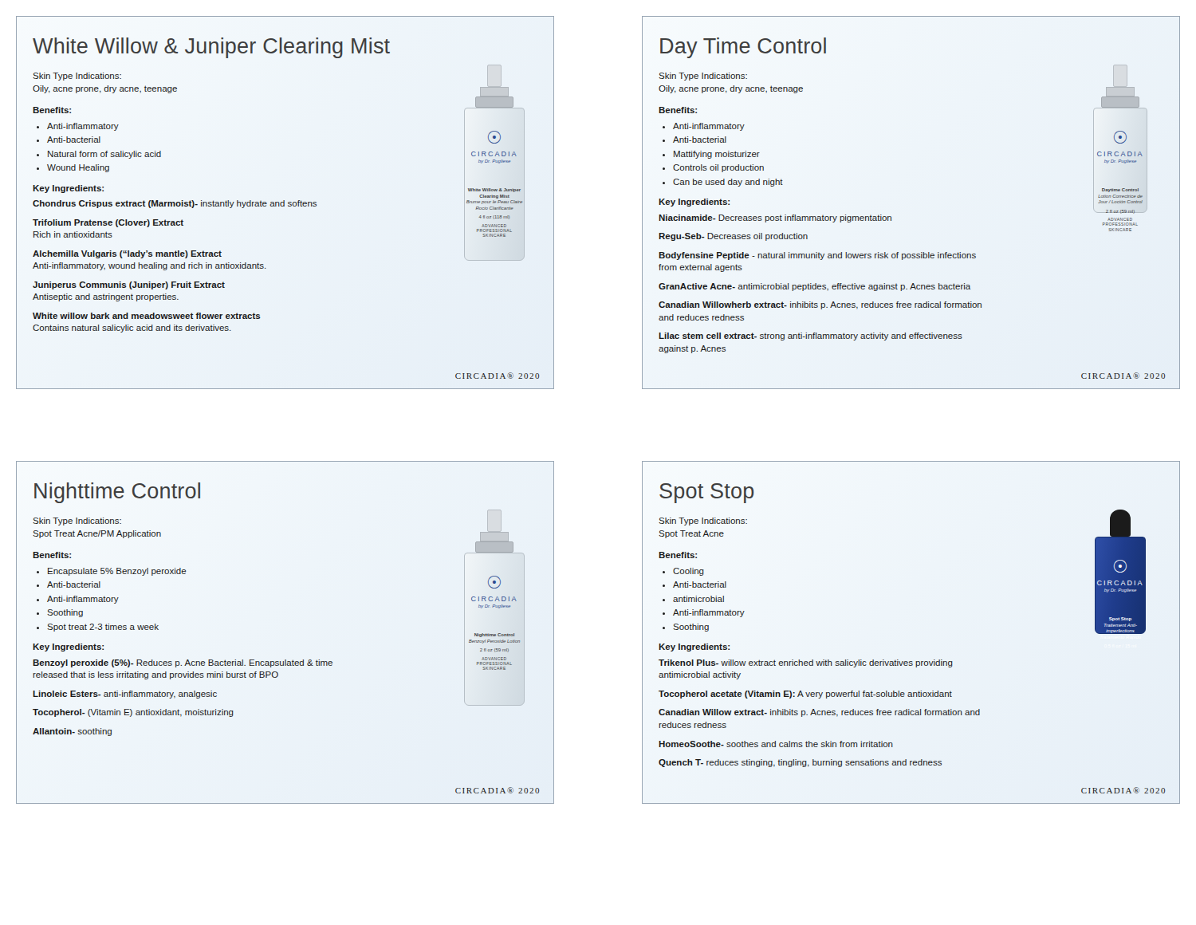White Willow & Juniper Clearing Mist
Skin Type Indications: Oily, acne prone, dry acne, teenage
Benefits:
Anti-inflammatory
Anti-bacterial
Natural form of salicylic acid
Wound Healing
Key Ingredients:
Chondrus Crispus extract (Marmoist)- instantly hydrate and softens
Trifolium Pratense (Clover) Extract
Rich in antioxidants
Alchemilla Vulgaris (“lady’s mantle) Extract
Anti-inflammatory, wound healing and rich in antioxidants.
Juniperus Communis (Juniper) Fruit Extract
Antiseptic and astringent properties.
White willow bark and meadowsweet flower extracts
Contains natural salicylic acid and its derivatives.
☉
CIRCADIA
by Dr. Pugliese
White Willow & Juniper Clearing Mist Brume pour le Peau Claire Rocio Clarificante 4 fl oz (118 ml) ADVANCED PROFESSIONAL SKINCARE
CIRCADIA® 2020
Day Time Control
Skin Type Indications: Oily, acne prone, dry acne, teenage
Benefits:
Anti-inflammatory
Anti-bacterial
Mattifying moisturizer
Controls oil production
Can be used day and night
Key Ingredients:
Niacinamide- Decreases post inflammatory pigmentation
Regu-Seb- Decreases oil production
Bodyfensine Peptide - natural immunity and lowers risk of possible infections from external agents
GranActive Acne- antimicrobial peptides, effective against p. Acnes bacteria
Canadian Willowherb extract- inhibits p. Acnes, reduces free radical formation and reduces redness
Lilac stem cell extract- strong anti-inflammatory activity and effectiveness against p. Acnes
☉
CIRCADIA
by Dr. Pugliese
Daytime Control Lotion Correctrice de Jour / Loción Control 2 fl oz (59 ml) ADVANCED PROFESSIONAL SKINCARE
CIRCADIA® 2020
Nighttime Control
Skin Type Indications: Spot Treat Acne/PM Application
Benefits:
Encapsulate 5% Benzoyl peroxide
Anti-bacterial
Anti-inflammatory
Soothing
Spot treat 2-3 times a week
Key Ingredients:
Benzoyl peroxide (5%)- Reduces p. Acne Bacterial. Encapsulated & time released that is less irritating and provides mini burst of BPO
Linoleic Esters- anti-inflammatory, analgesic
Tocopherol- (Vitamin E) antioxidant, moisturizing
Allantoin- soothing
☉
CIRCADIA
by Dr. Pugliese
Nighttime Control Benzoyl Peroxide Lotion 2 fl oz (59 ml) ADVANCED PROFESSIONAL SKINCARE
CIRCADIA® 2020
Spot Stop
Skin Type Indications: Spot Treat Acne
Benefits:
Cooling
Anti-bacterial
antimicrobial
Anti-inflammatory
Soothing
Key Ingredients:
Trikenol Plus- willow extract enriched with salicylic derivatives providing antimicrobial activity
Tocopherol acetate (Vitamin E): A very powerful fat-soluble antioxidant
Canadian Willow extract- inhibits p. Acnes, reduces free radical formation and reduces redness
HomeoSoothe- soothes and calms the skin from irritation
Quench T- reduces stinging, tingling, burning sensations and redness
☉
CIRCADIA
by Dr. Pugliese
Spot Stop Traitement Anti-imperfections Tratamiento Rápido 0.5 fl oz / 15 ml
CIRCADIA® 2020